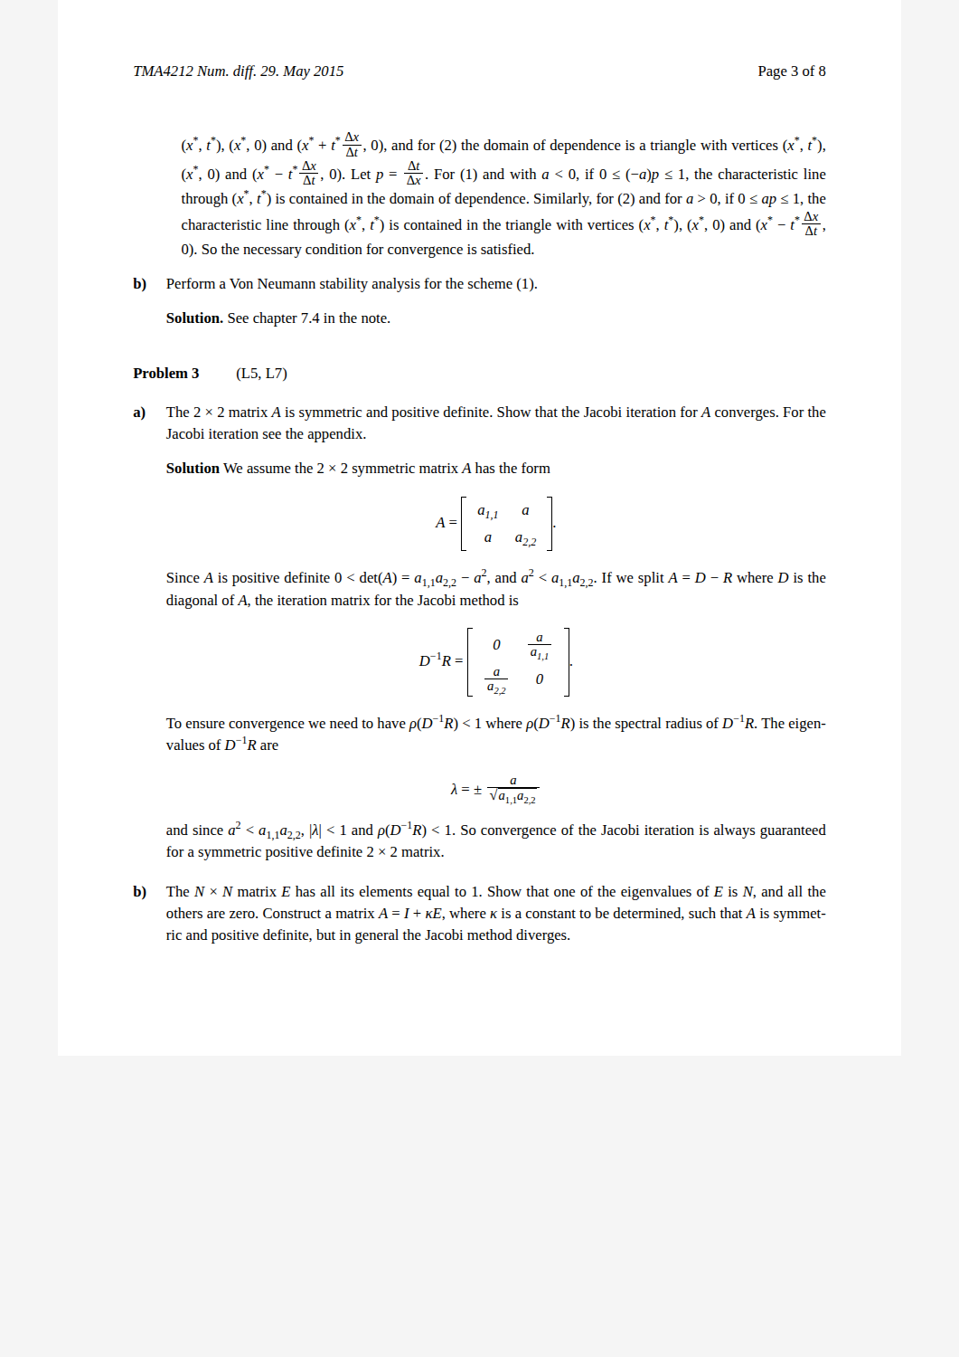TMA4212 Num. diff. 29. May 2015 Page 3 of 8
(x*, t*), (x*, 0) and (x* + t*Δx Δt, 0), and for (2) the domain of dependence is a triangle with vertices (x*, t*), (x*, 0) and (x* − t*Δx Δt, 0). Let p = Δt Δx. For (1) and with a < 0, if 0 ≤ (−a)p ≤ 1, the characteristic line through (x*, t*) is contained in the domain of dependence. Similarly, for (2) and for a > 0, if 0 ≤ ap ≤ 1, the characteristic line through (x*, t*) is contained in the triangle with vertices (x*, t*), (x*, 0) and (x* − t*Δx Δt, 0). So the necessary condition for convergence is satisfied.
b)
Perform a Von Neumann stability analysis for the scheme (1).
Solution. See chapter 7.4 in the note.
Problem 3 (L5, L7)
a)
The 2 × 2 matrix A is symmetric and positive definite. Show that the Jacobi iteration for A converges. For the Jacobi iteration see the appendix.
Solution We assume the 2 × 2 symmetric matrix A has the form
A =
| a 1,1 | a |
| a | a 2,2 |
.
Since A is positive definite 0 < det(A) = a1,1a2,2 − a2, and a2 < a1,1a2,2. If we split A = D − R where D is the diagonal of A, the iteration matrix for the Jacobi method is
D−1R =
| 0 | a a 1,1 |
| a a 2,2 | 0 |
.
To ensure convergence we need to have ρ(D−1R) < 1 where ρ(D−1R) is the spectral radius of D−1R. The eigenvalues of D−1R are
λ = ± a a1,1a2,2
and since a2 < a1,1a2,2, |λ| < 1 and ρ(D−1R) < 1. So convergence of the Jacobi iteration is always guaranteed for a symmetric positive definite 2 × 2 matrix.
b)
The N × N matrix E has all its elements equal to 1. Show that one of the eigenvalues of E is N, and all the others are zero. Construct a matrix A = I + κE, where κ is a constant to be determined, such that A is symmetric and positive definite, but in general the Jacobi method diverges.